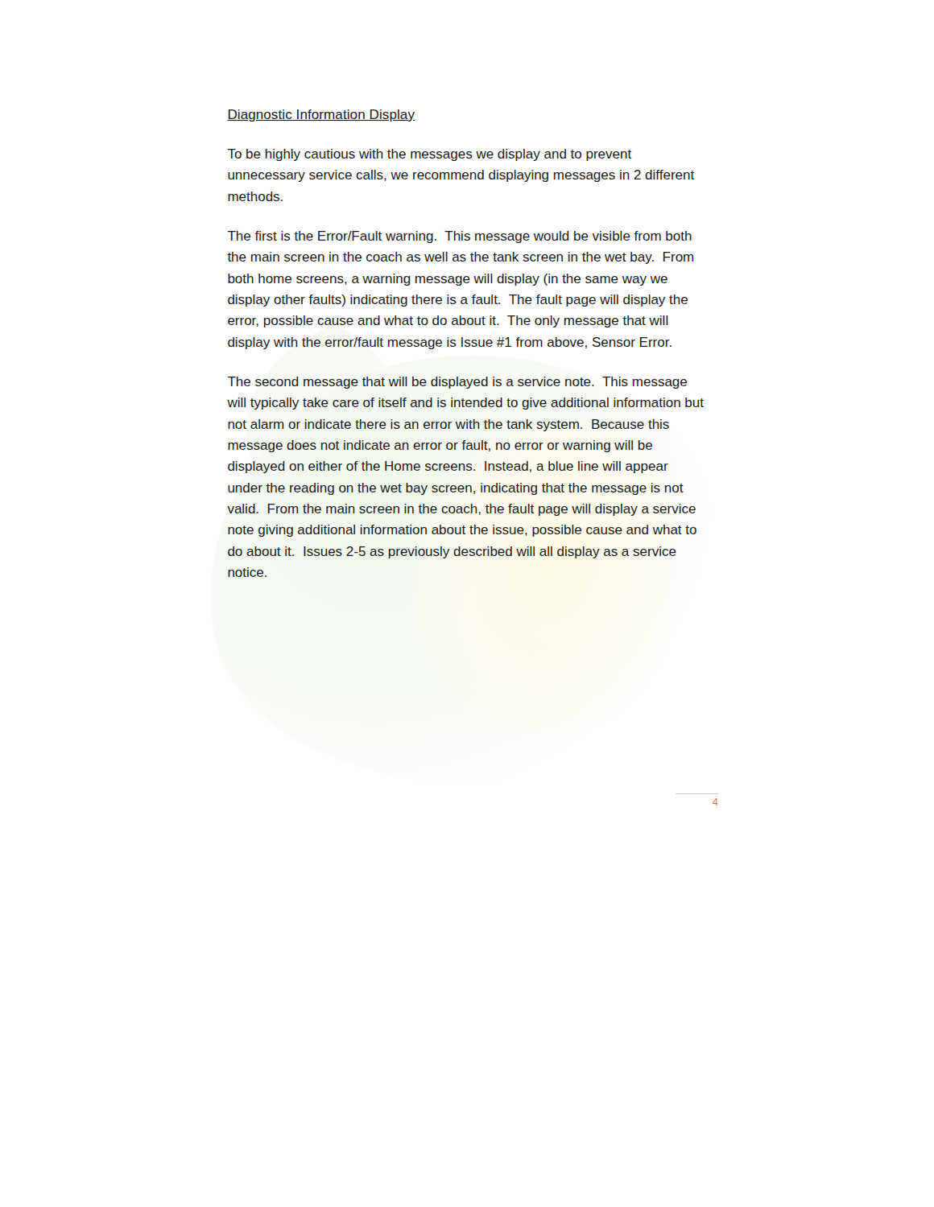Diagnostic Information Display
To be highly cautious with the messages we display and to prevent unnecessary service calls, we recommend displaying messages in 2 different methods.
The first is the Error/Fault warning. This message would be visible from both the main screen in the coach as well as the tank screen in the wet bay. From both home screens, a warning message will display (in the same way we display other faults) indicating there is a fault. The fault page will display the error, possible cause and what to do about it. The only message that will display with the error/fault message is Issue #1 from above, Sensor Error.
The second message that will be displayed is a service note. This message will typically take care of itself and is intended to give additional information but not alarm or indicate there is an error with the tank system. Because this message does not indicate an error or fault, no error or warning will be displayed on either of the Home screens. Instead, a blue line will appear under the reading on the wet bay screen, indicating that the message is not valid. From the main screen in the coach, the fault page will display a service note giving additional information about the issue, possible cause and what to do about it. Issues 2-5 as previously described will all display as a service notice.
4